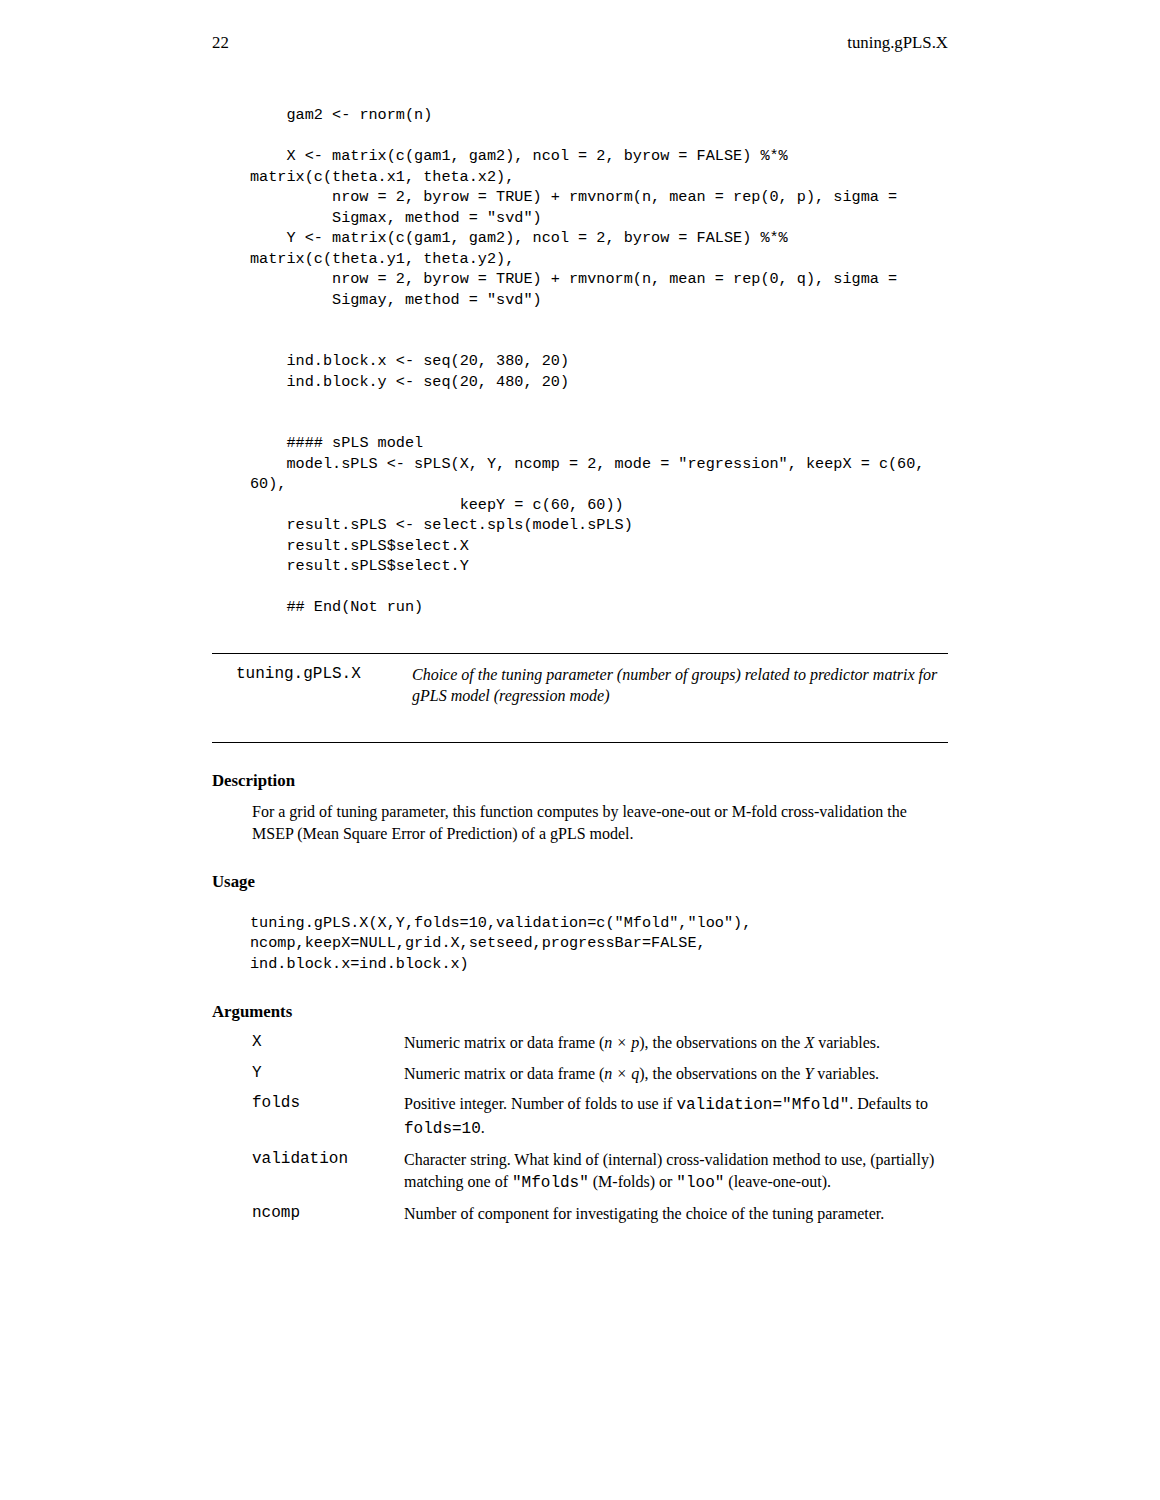22 tuning.gPLS.X
    gam2 <- rnorm(n)

    X <- matrix(c(gam1, gam2), ncol = 2, byrow = FALSE) %*% matrix(c(theta.x1, theta.x2),
         nrow = 2, byrow = TRUE) + rmvnorm(n, mean = rep(0, p), sigma =
         Sigmax, method = "svd")
    Y <- matrix(c(gam1, gam2), ncol = 2, byrow = FALSE) %*% matrix(c(theta.y1, theta.y2),
         nrow = 2, byrow = TRUE) + rmvnorm(n, mean = rep(0, q), sigma =
         Sigmay, method = "svd")


    ind.block.x <- seq(20, 380, 20)
    ind.block.y <- seq(20, 480, 20)


    #### sPLS model
    model.sPLS <- sPLS(X, Y, ncomp = 2, mode = "regression", keepX = c(60, 60),
                       keepY = c(60, 60))
    result.sPLS <- select.spls(model.sPLS)
    result.sPLS$select.X
    result.sPLS$select.Y

    ## End(Not run)
tuning.gPLS.X
Choice of the tuning parameter (number of groups) related to predictor matrix for gPLS model (regression mode)
Description
For a grid of tuning parameter, this function computes by leave-one-out or M-fold cross-validation the MSEP (Mean Square Error of Prediction) of a gPLS model.
Usage
tuning.gPLS.X(X,Y,folds=10,validation=c("Mfold","loo"),
ncomp,keepX=NULL,grid.X,setseed,progressBar=FALSE,
ind.block.x=ind.block.x)
Arguments
X
Numeric matrix or data frame (n × p), the observations on the X variables.
Y
Numeric matrix or data frame (n × q), the observations on the Y variables.
folds
Positive integer. Number of folds to use if validation="Mfold". Defaults to folds=10.
validation
Character string. What kind of (internal) cross-validation method to use, (partially) matching one of "Mfolds" (M-folds) or "loo" (leave-one-out).
ncomp
Number of component for investigating the choice of the tuning parameter.